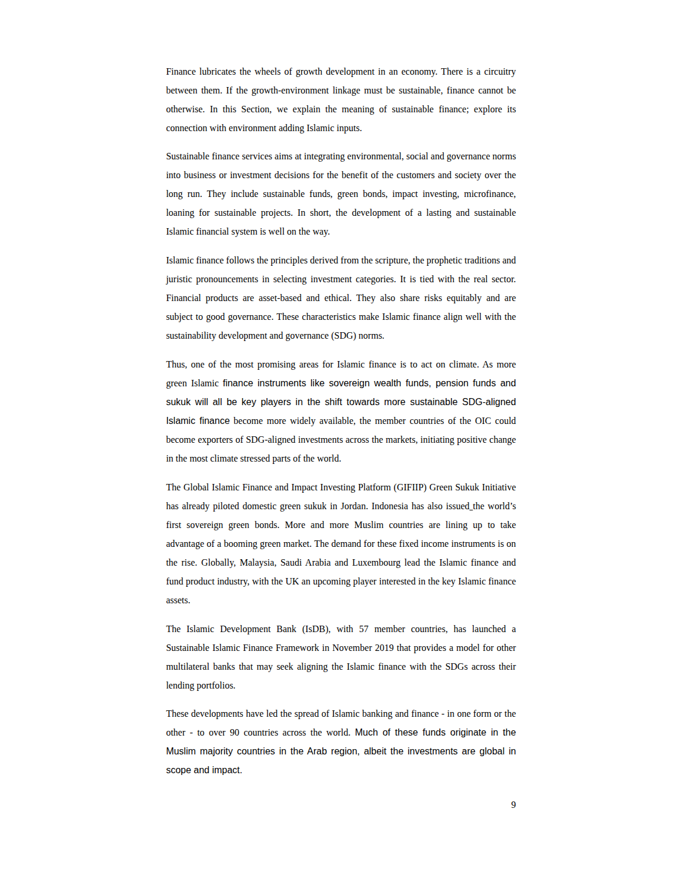Finance lubricates the wheels of growth development in an economy. There is a circuitry between them. If the growth-environment linkage must be sustainable, finance cannot be otherwise. In this Section, we explain the meaning of sustainable finance; explore its connection with environment adding Islamic inputs.
Sustainable finance services aims at integrating environmental, social and governance norms into business or investment decisions for the benefit of the customers and society over the long run. They include sustainable funds, green bonds, impact investing, microfinance, loaning for sustainable projects. In short, the development of a lasting and sustainable Islamic financial system is well on the way.
Islamic finance follows the principles derived from the scripture, the prophetic traditions and juristic pronouncements in selecting investment categories. It is tied with the real sector. Financial products are asset-based and ethical. They also share risks equitably and are subject to good governance. These characteristics make Islamic finance align well with the sustainability development and governance (SDG) norms.
Thus, one of the most promising areas for Islamic finance is to act on climate. As more green Islamic finance instruments like sovereign wealth funds, pension funds and sukuk will all be key players in the shift towards more sustainable SDG-aligned Islamic finance become more widely available, the member countries of the OIC could become exporters of SDG-aligned investments across the markets, initiating positive change in the most climate stressed parts of the world.
The Global Islamic Finance and Impact Investing Platform (GIFIIP) Green Sukuk Initiative has already piloted domestic green sukuk in Jordan. Indonesia has also issued the world’s first sovereign green bonds. More and more Muslim countries are lining up to take advantage of a booming green market. The demand for these fixed income instruments is on the rise. Globally, Malaysia, Saudi Arabia and Luxembourg lead the Islamic finance and fund product industry, with the UK an upcoming player interested in the key Islamic finance assets.
The Islamic Development Bank (IsDB), with 57 member countries, has launched a Sustainable Islamic Finance Framework in November 2019 that provides a model for other multilateral banks that may seek aligning the Islamic finance with the SDGs across their lending portfolios.
These developments have led the spread of Islamic banking and finance - in one form or the other - to over 90 countries across the world. Much of these funds originate in the Muslim majority countries in the Arab region, albeit the investments are global in scope and impact.
9